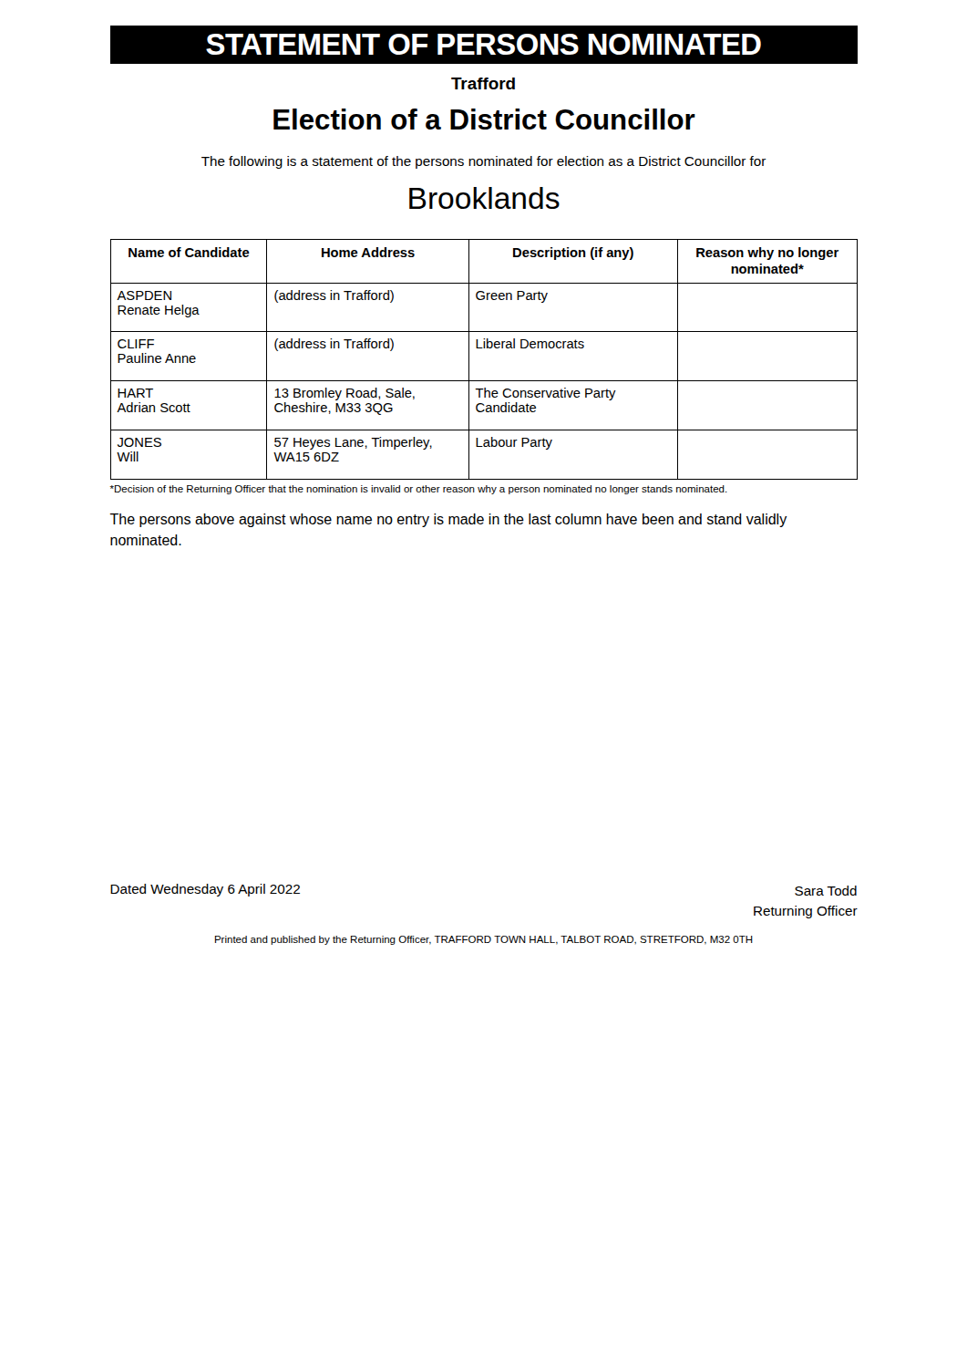STATEMENT OF PERSONS NOMINATED
Trafford
Election of a District Councillor
The following is a statement of the persons nominated for election as a District Councillor for
Brooklands
| Name of Candidate | Home Address | Description (if any) | Reason why no longer nominated* |
| --- | --- | --- | --- |
| ASPDEN Renate Helga | (address in Trafford) | Green Party | |
| CLIFF Pauline Anne | (address in Trafford) | Liberal Democrats | |
| HART Adrian Scott | 13 Bromley Road, Sale, Cheshire, M33 3QG | The Conservative Party Candidate | |
| JONES Will | 57 Heyes Lane, Timperley, WA15 6DZ | Labour Party | |
*Decision of the Returning Officer that the nomination is invalid or other reason why a person nominated no longer stands nominated.
The persons above against whose name no entry is made in the last column have been and stand validly nominated.
Dated Wednesday 6 April 2022
Sara Todd
Returning Officer
Printed and published by the Returning Officer, TRAFFORD TOWN HALL, TALBOT ROAD, STRETFORD, M32 0TH